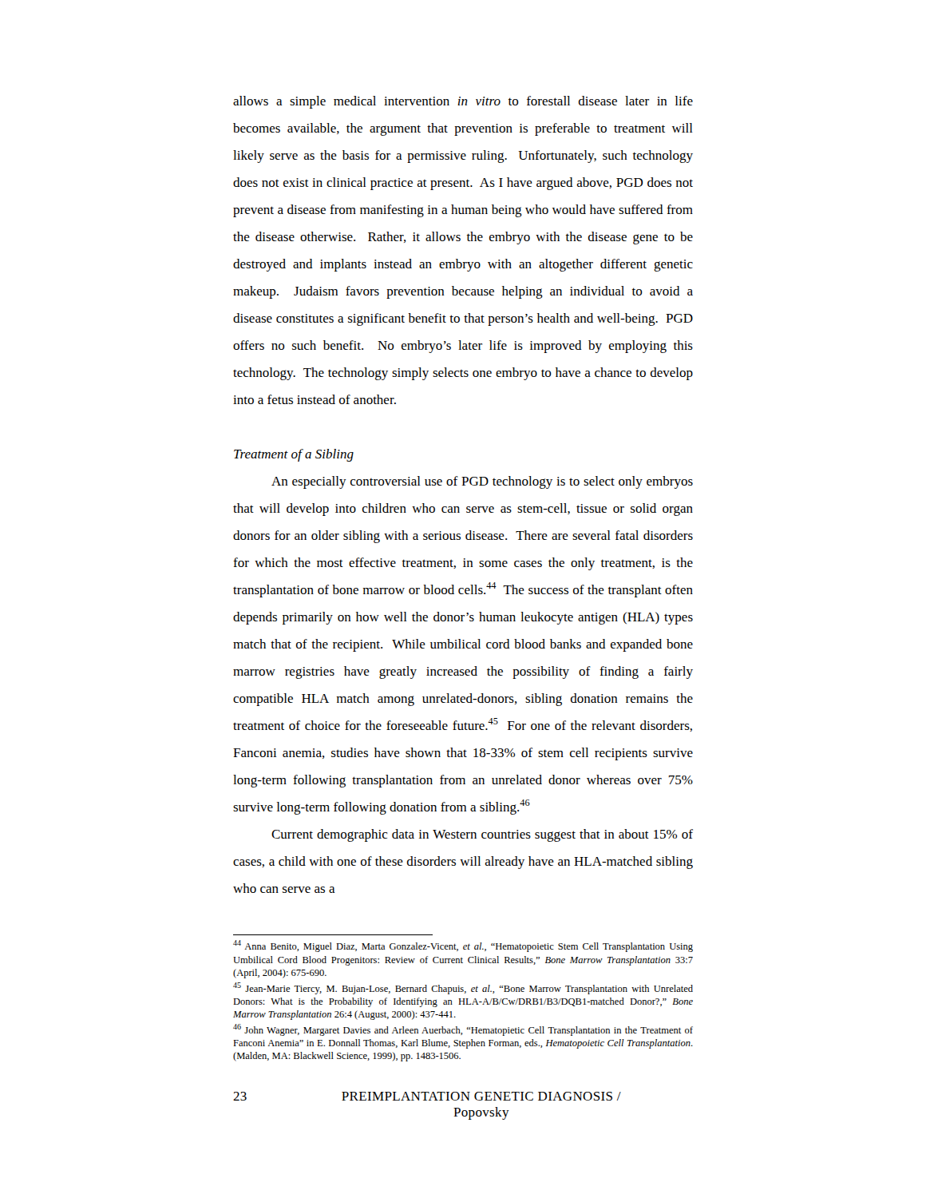allows a simple medical intervention in vitro to forestall disease later in life becomes available, the argument that prevention is preferable to treatment will likely serve as the basis for a permissive ruling. Unfortunately, such technology does not exist in clinical practice at present. As I have argued above, PGD does not prevent a disease from manifesting in a human being who would have suffered from the disease otherwise. Rather, it allows the embryo with the disease gene to be destroyed and implants instead an embryo with an altogether different genetic makeup. Judaism favors prevention because helping an individual to avoid a disease constitutes a significant benefit to that person’s health and well-being. PGD offers no such benefit. No embryo’s later life is improved by employing this technology. The technology simply selects one embryo to have a chance to develop into a fetus instead of another.
Treatment of a Sibling
An especially controversial use of PGD technology is to select only embryos that will develop into children who can serve as stem-cell, tissue or solid organ donors for an older sibling with a serious disease. There are several fatal disorders for which the most effective treatment, in some cases the only treatment, is the transplantation of bone marrow or blood cells.44 The success of the transplant often depends primarily on how well the donor’s human leukocyte antigen (HLA) types match that of the recipient. While umbilical cord blood banks and expanded bone marrow registries have greatly increased the possibility of finding a fairly compatible HLA match among unrelated-donors, sibling donation remains the treatment of choice for the foreseeable future.45 For one of the relevant disorders, Fanconi anemia, studies have shown that 18-33% of stem cell recipients survive long-term following transplantation from an unrelated donor whereas over 75% survive long-term following donation from a sibling.46
Current demographic data in Western countries suggest that in about 15% of cases, a child with one of these disorders will already have an HLA-matched sibling who can serve as a
44 Anna Benito, Miguel Diaz, Marta Gonzalez-Vicent, et al., “Hematopoietic Stem Cell Transplantation Using Umbilical Cord Blood Progenitors: Review of Current Clinical Results,” Bone Marrow Transplantation 33:7 (April, 2004): 675-690.
45 Jean-Marie Tiercy, M. Bujan-Lose, Bernard Chapuis, et al., “Bone Marrow Transplantation with Unrelated Donors: What is the Probability of Identifying an HLA-A/B/Cw/DRB1/B3/DQB1-matched Donor?,” Bone Marrow Transplantation 26:4 (August, 2000): 437-441.
46 John Wagner, Margaret Davies and Arleen Auerbach, “Hematopietic Cell Transplantation in the Treatment of Fanconi Anemia” in E. Donnall Thomas, Karl Blume, Stephen Forman, eds., Hematopoietic Cell Transplantation. (Malden, MA: Blackwell Science, 1999), pp. 1483-1506.
23
PREIMPLANTATION GENETIC DIAGNOSIS / Popovsky